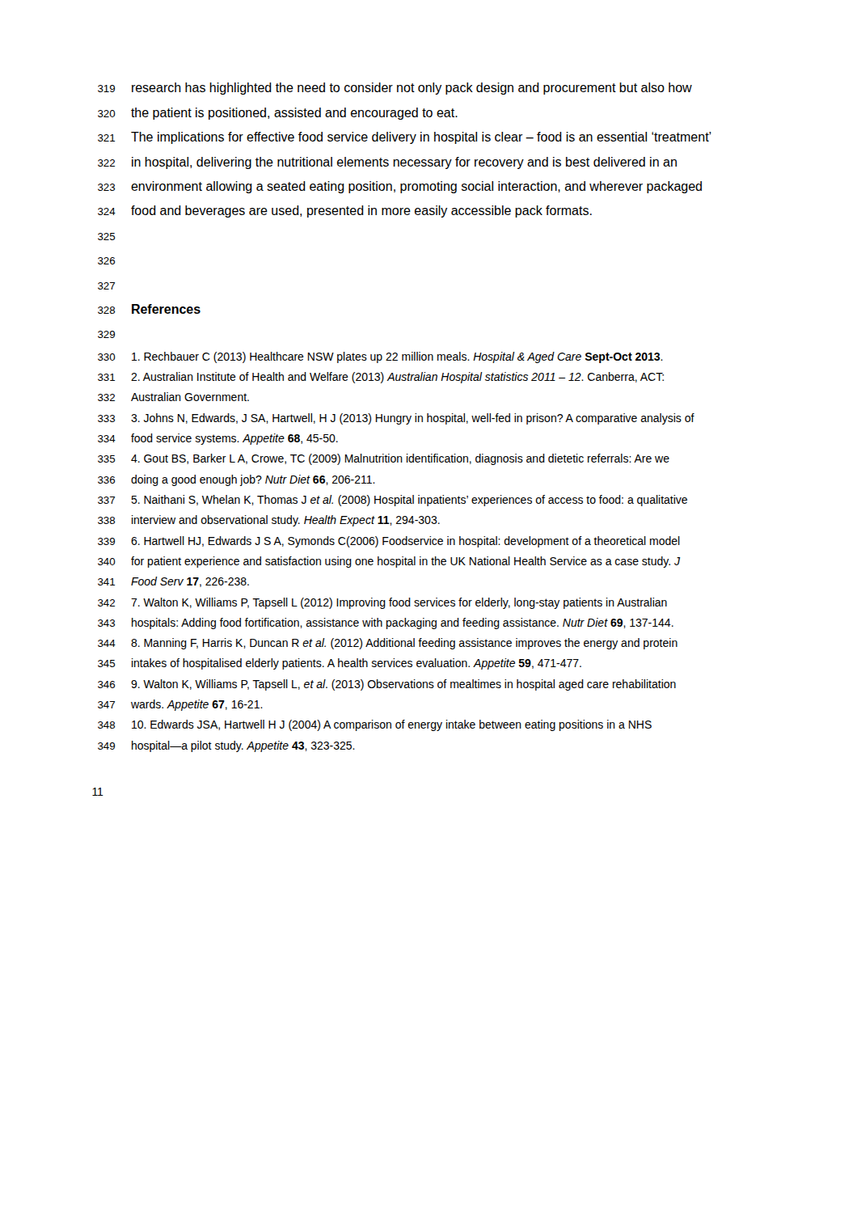319 research has highlighted the need to consider not only pack design and procurement but also how
320 the patient is positioned, assisted and encouraged to eat.
321 The implications for effective food service delivery in hospital is clear – food is an essential ‘treatment’
322 in hospital, delivering the nutritional elements necessary for recovery and is best delivered in an
323 environment allowing a seated eating position, promoting social interaction, and wherever packaged
324 food and beverages are used, presented in more easily accessible pack formats.
325
326
327
328
References
329
3301. Rechbauer C (2013) Healthcare NSW plates up 22 million meals. Hospital & Aged Care Sept-Oct 2013.
3312. Australian Institute of Health and Welfare (2013) Australian Hospital statistics 2011 – 12. Canberra, ACT:
332 Australian Government.
3333. Johns N, Edwards, J SA, Hartwell, H J (2013) Hungry in hospital, well-fed in prison? A comparative analysis of
334 food service systems. Appetite 68, 45-50.
3354. Gout BS, Barker L A, Crowe, TC (2009) Malnutrition identification, diagnosis and dietetic referrals: Are we
336 doing a good enough job? Nutr Diet 66, 206-211.
3375. Naithani S, Whelan K, Thomas J et al. (2008) Hospital inpatients’ experiences of access to food: a qualitative
338 interview and observational study. Health Expect 11, 294-303.
3396. Hartwell HJ, Edwards J S A, Symonds C(2006) Foodservice in hospital: development of a theoretical model
340 for patient experience and satisfaction using one hospital in the UK National Health Service as a case study. J
341 Food Serv 17, 226-238.
3427. Walton K, Williams P, Tapsell L (2012) Improving food services for elderly, long-stay patients in Australian
343 hospitals: Adding food fortification, assistance with packaging and feeding assistance. Nutr Diet 69, 137-144.
3448. Manning F, Harris K, Duncan R et al. (2012) Additional feeding assistance improves the energy and protein
345 intakes of hospitalised elderly patients. A health services evaluation. Appetite 59, 471-477.
3469. Walton K, Williams P, Tapsell L, et al. (2013) Observations of mealtimes in hospital aged care rehabilitation
347 wards. Appetite 67, 16-21.
34810. Edwards JSA, Hartwell H J (2004) A comparison of energy intake between eating positions in a NHS
349 hospital—a pilot study. Appetite 43, 323-325.
11